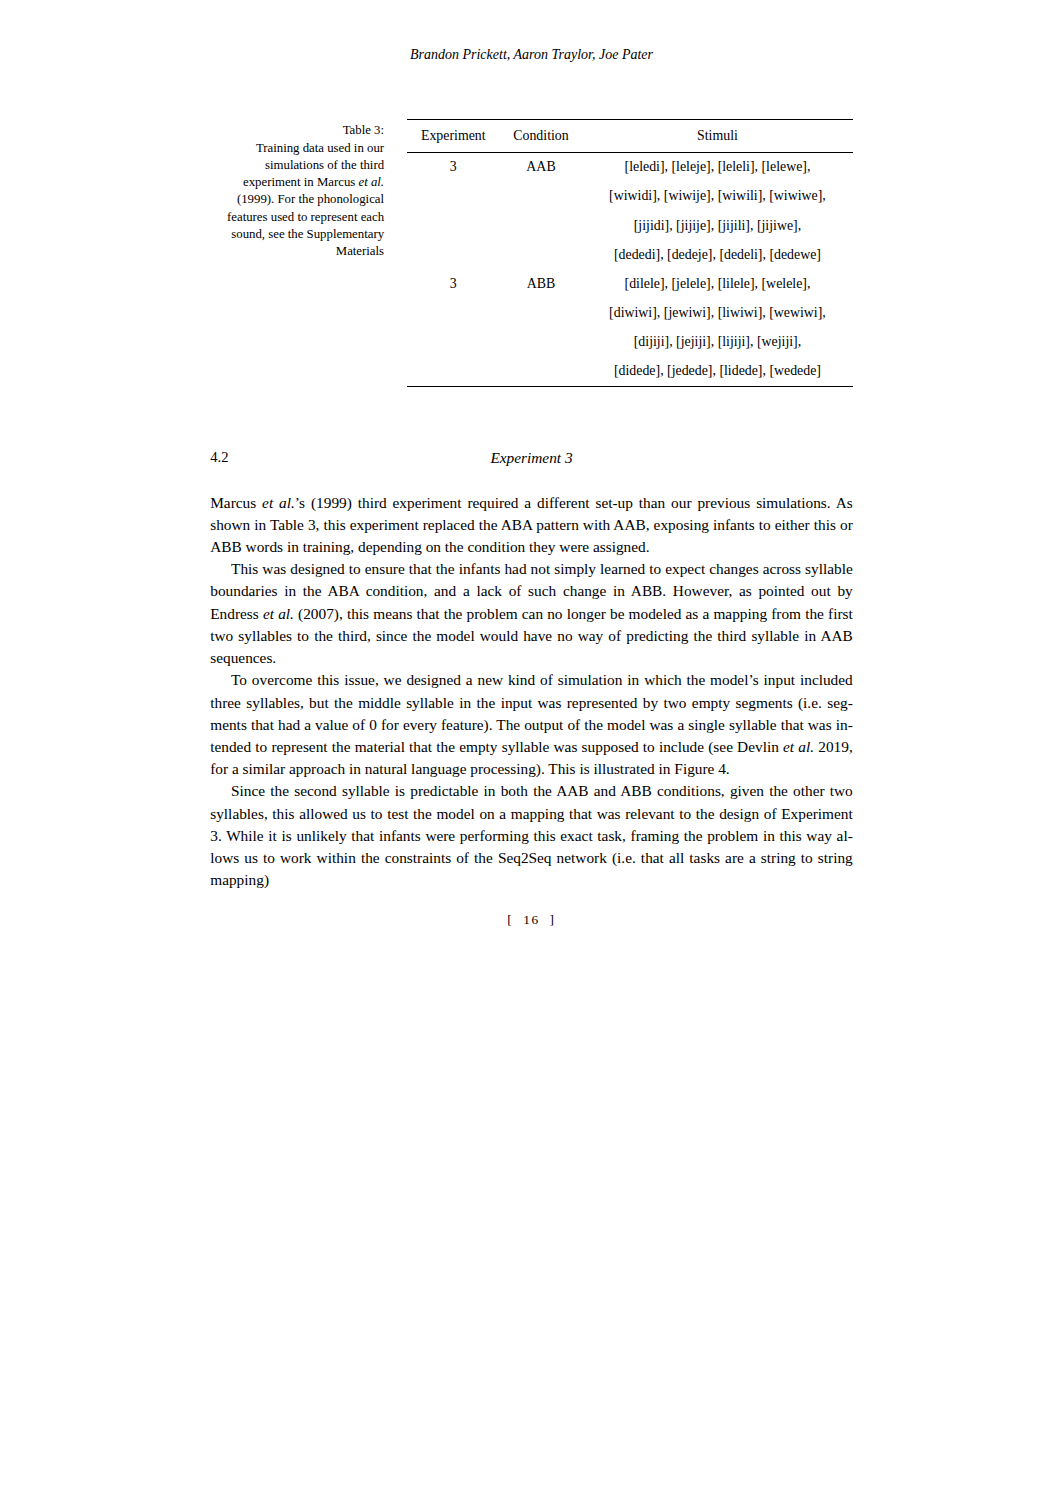Brandon Prickett, Aaron Traylor, Joe Pater
Table 3:
Training data used in our simulations of the third experiment in Marcus et al. (1999). For the phonological features used to represent each sound, see the Supplementary Materials
| Experiment | Condition | Stimuli |
| --- | --- | --- |
| 3 | AAB | [leledi], [leleje], [leleli], [lelewe], |
| | | [wiwidi], [wiwije], [wiwili], [wiwiwe], |
| | | [jijidi], [jijije], [jijili], [jijiwe], |
| | | [dededi], [dedeje], [dedeli], [dedewe] |
| 3 | ABB | [dilele], [jelele], [lilele], [welele], |
| | | [diwiwi], [jewiwi], [liwiwi], [wewiwi], |
| | | [dijiji], [jejiji], [lijiji], [wejiji], |
| | | [didede], [jedede], [lidede], [wedede] |
4.2
Experiment 3
Marcus et al.’s (1999) third experiment required a different set-up than our previous simulations. As shown in Table 3, this experiment replaced the ABA pattern with AAB, exposing infants to either this or ABB words in training, depending on the condition they were assigned.
This was designed to ensure that the infants had not simply learned to expect changes across syllable boundaries in the ABA condition, and a lack of such change in ABB. However, as pointed out by Endress et al. (2007), this means that the problem can no longer be modeled as a mapping from the first two syllables to the third, since the model would have no way of predicting the third syllable in AAB sequences.
To overcome this issue, we designed a new kind of simulation in which the model’s input included three syllables, but the middle syllable in the input was represented by two empty segments (i.e. segments that had a value of 0 for every feature). The output of the model was a single syllable that was intended to represent the material that the empty syllable was supposed to include (see Devlin et al. 2019, for a similar approach in natural language processing). This is illustrated in Figure 4.
Since the second syllable is predictable in both the AAB and ABB conditions, given the other two syllables, this allowed us to test the model on a mapping that was relevant to the design of Experiment 3. While it is unlikely that infants were performing this exact task, framing the problem in this way allows us to work within the constraints of the Seq2Seq network (i.e. that all tasks are a string to string mapping)
[ 16 ]